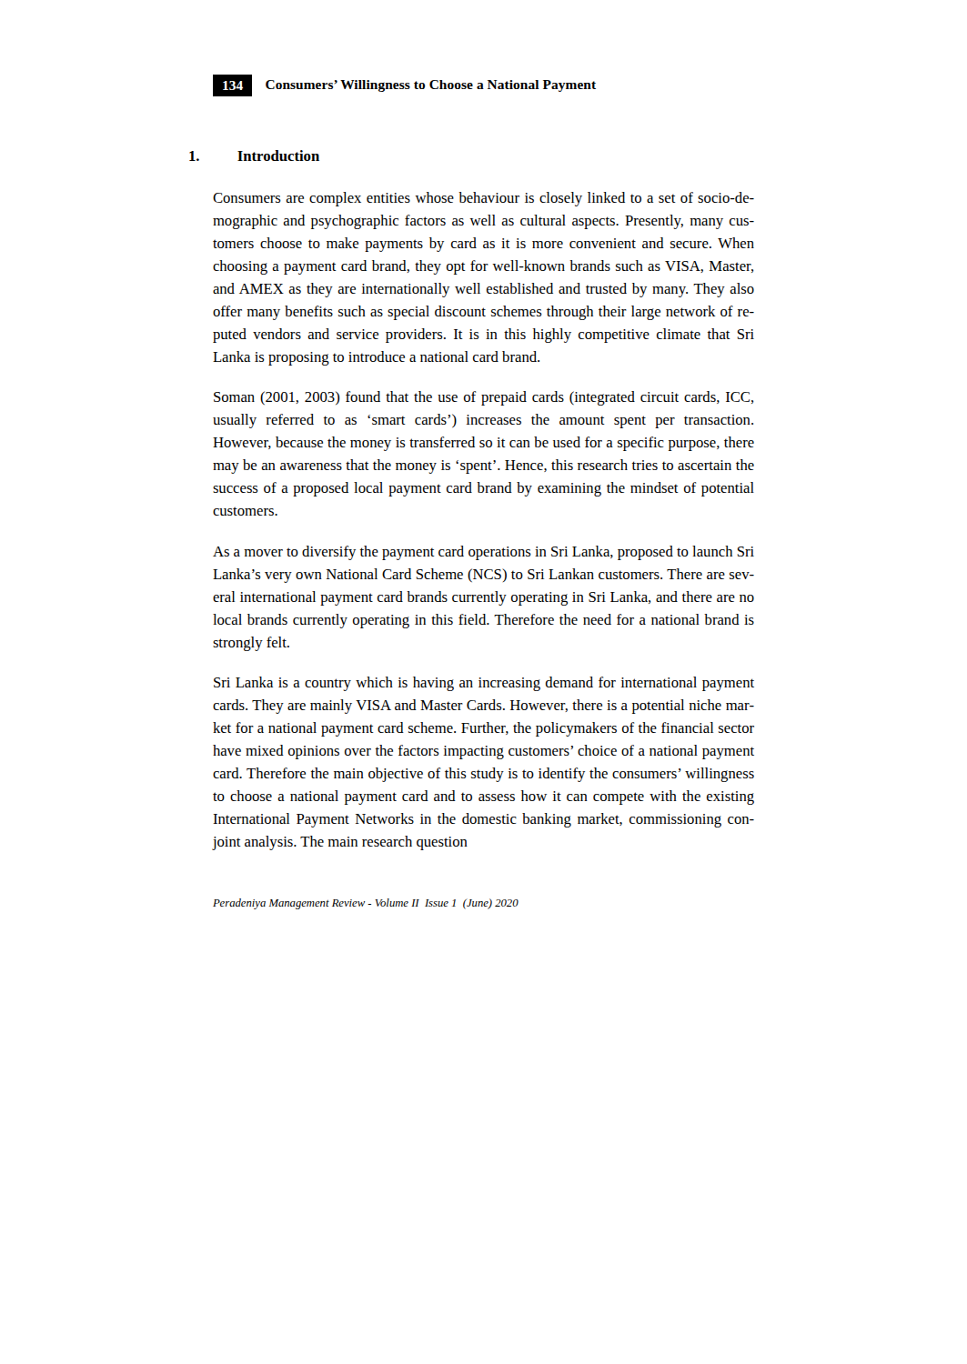134
Consumers’ Willingness to Choose a National Payment
1. Introduction
Consumers are complex entities whose behaviour is closely linked to a set of socio-demographic and psychographic factors as well as cultural aspects. Presently, many customers choose to make payments by card as it is more convenient and secure. When choosing a payment card brand, they opt for well-known brands such as VISA, Master, and AMEX as they are internationally well established and trusted by many. They also offer many benefits such as special discount schemes through their large network of reputed vendors and service providers. It is in this highly competitive climate that Sri Lanka is proposing to introduce a national card brand.
Soman (2001, 2003) found that the use of prepaid cards (integrated circuit cards, ICC, usually referred to as ‘smart cards’) increases the amount spent per transaction. However, because the money is transferred so it can be used for a specific purpose, there may be an awareness that the money is ‘spent’. Hence, this research tries to ascertain the success of a proposed local payment card brand by examining the mindset of potential customers.
As a mover to diversify the payment card operations in Sri Lanka, proposed to launch Sri Lanka’s very own National Card Scheme (NCS) to Sri Lankan customers. There are several international payment card brands currently operating in Sri Lanka, and there are no local brands currently operating in this field. Therefore the need for a national brand is strongly felt.
Sri Lanka is a country which is having an increasing demand for international payment cards. They are mainly VISA and Master Cards. However, there is a potential niche market for a national payment card scheme. Further, the policymakers of the financial sector have mixed opinions over the factors impacting customers’ choice of a national payment card. Therefore the main objective of this study is to identify the consumers’ willingness to choose a national payment card and to assess how it can compete with the existing International Payment Networks in the domestic banking market, commissioning conjoint analysis. The main research question
Peradeniya Management Review - Volume II Issue 1 (June) 2020